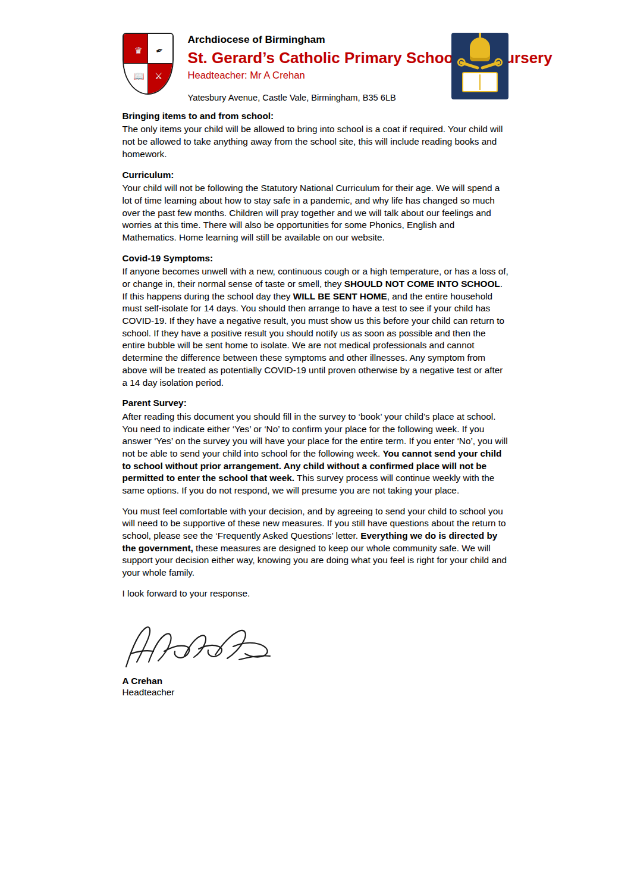♛ ✒ 📖 ⚔
Archdiocese of Birmingham
St. Gerard’s Catholic Primary School and Nursery
Headteacher: Mr A Crehan
Yatesbury Avenue, Castle Vale, Birmingham, B35 6LB
Bringing items to and from school:
The only items your child will be allowed to bring into school is a coat if required. Your child will not be allowed to take anything away from the school site, this will include reading books and homework.
Curriculum:
Your child will not be following the Statutory National Curriculum for their age. We will spend a lot of time learning about how to stay safe in a pandemic, and why life has changed so much over the past few months. Children will pray together and we will talk about our feelings and worries at this time. There will also be opportunities for some Phonics, English and Mathematics. Home learning will still be available on our website.
Covid-19 Symptoms:
If anyone becomes unwell with a new, continuous cough or a high temperature, or has a loss of, or change in, their normal sense of taste or smell, they SHOULD NOT COME INTO SCHOOL. If this happens during the school day they WILL BE SENT HOME, and the entire household must self-isolate for 14 days. You should then arrange to have a test to see if your child has COVID-19. If they have a negative result, you must show us this before your child can return to school. If they have a positive result you should notify us as soon as possible and then the entire bubble will be sent home to isolate. We are not medical professionals and cannot determine the difference between these symptoms and other illnesses. Any symptom from above will be treated as potentially COVID-19 until proven otherwise by a negative test or after a 14 day isolation period.
Parent Survey:
After reading this document you should fill in the survey to ‘book’ your child’s place at school. You need to indicate either ‘Yes’ or ‘No’ to confirm your place for the following week. If you answer ‘Yes’ on the survey you will have your place for the entire term. If you enter ‘No’, you will not be able to send your child into school for the following week. You cannot send your child to school without prior arrangement. Any child without a confirmed place will not be permitted to enter the school that week. This survey process will continue weekly with the same options. If you do not respond, we will presume you are not taking your place.
You must feel comfortable with your decision, and by agreeing to send your child to school you will need to be supportive of these new measures. If you still have questions about the return to school, please see the ‘Frequently Asked Questions’ letter. Everything we do is directed by the government, these measures are designed to keep our whole community safe. We will support your decision either way, knowing you are doing what you feel is right for your child and your whole family.
I look forward to your response.
A Crehan
Headteacher